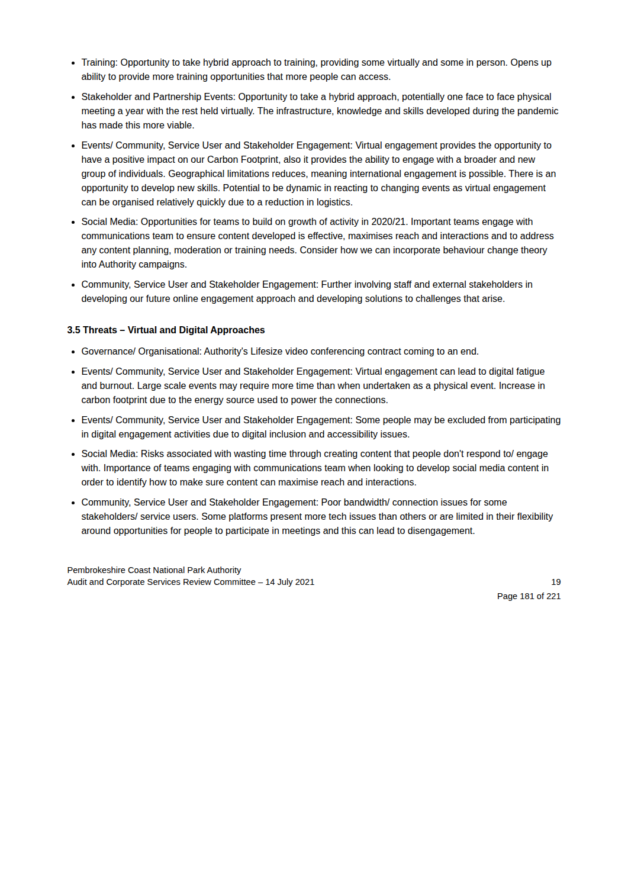Training: Opportunity to take hybrid approach to training, providing some virtually and some in person. Opens up ability to provide more training opportunities that more people can access.
Stakeholder and Partnership Events: Opportunity to take a hybrid approach, potentially one face to face physical meeting a year with the rest held virtually. The infrastructure, knowledge and skills developed during the pandemic has made this more viable.
Events/ Community, Service User and Stakeholder Engagement: Virtual engagement provides the opportunity to have a positive impact on our Carbon Footprint, also it provides the ability to engage with a broader and new group of individuals. Geographical limitations reduces, meaning international engagement is possible. There is an opportunity to develop new skills. Potential to be dynamic in reacting to changing events as virtual engagement can be organised relatively quickly due to a reduction in logistics.
Social Media: Opportunities for teams to build on growth of activity in 2020/21. Important teams engage with communications team to ensure content developed is effective, maximises reach and interactions and to address any content planning, moderation or training needs. Consider how we can incorporate behaviour change theory into Authority campaigns.
Community, Service User and Stakeholder Engagement: Further involving staff and external stakeholders in developing our future online engagement approach and developing solutions to challenges that arise.
3.5 Threats – Virtual and Digital Approaches
Governance/ Organisational: Authority's Lifesize video conferencing contract coming to an end.
Events/ Community, Service User and Stakeholder Engagement: Virtual engagement can lead to digital fatigue and burnout. Large scale events may require more time than when undertaken as a physical event. Increase in carbon footprint due to the energy source used to power the connections.
Events/ Community, Service User and Stakeholder Engagement: Some people may be excluded from participating in digital engagement activities due to digital inclusion and accessibility issues.
Social Media: Risks associated with wasting time through creating content that people don't respond to/ engage with. Importance of teams engaging with communications team when looking to develop social media content in order to identify how to make sure content can maximise reach and interactions.
Community, Service User and Stakeholder Engagement: Poor bandwidth/ connection issues for some stakeholders/ service users. Some platforms present more tech issues than others or are limited in their flexibility around opportunities for people to participate in meetings and this can lead to disengagement.
Pembrokeshire Coast National Park Authority
Audit and Corporate Services Review Committee – 14 July 2021 19
Page 181 of 221